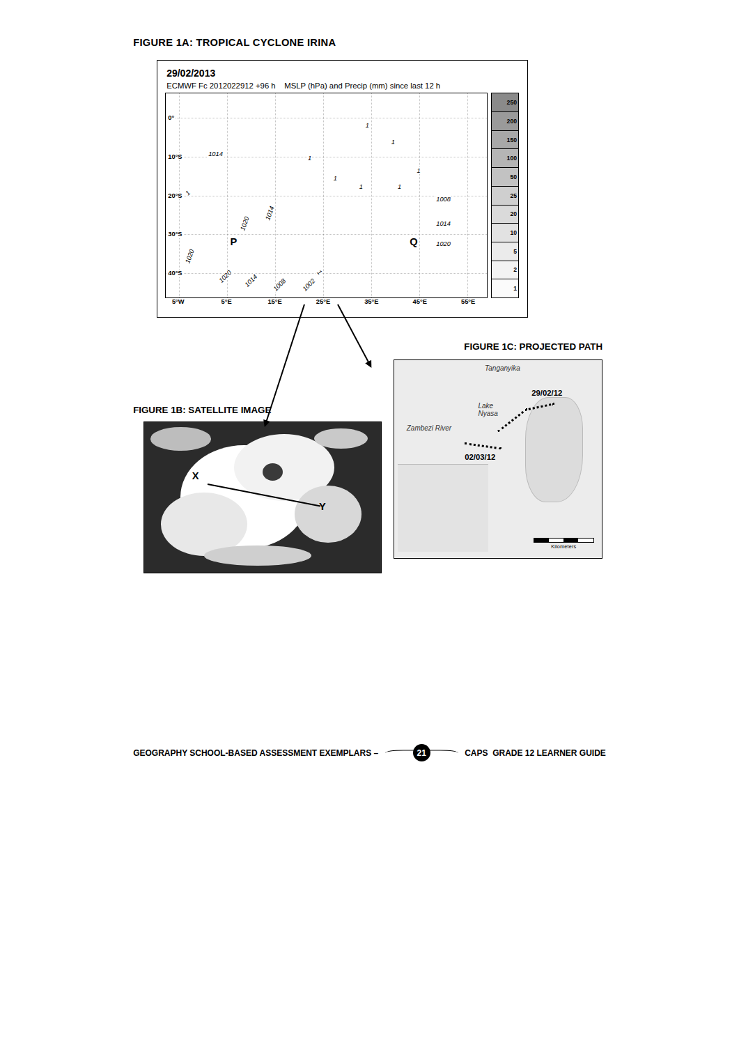Figure 1A: Tropical Cyclone Irina
29/02/2013
ECMWF Fc 2012022912 +96 h MSLP (hPa) and Precip (mm) since last 12 h
0° 10°S 20°S 30°S 40°S 1014 1 1014 1020 1020 1020 1014 1008 1002 1 1008 1014 1020 1 1 1 1 1 1 1 P Q
250
200
150
100
50
25
20
10
5
2
1
5°W 5°E 15°E 25°E 35°E 45°E 55°E
Figure 1C: Projected Path Figure 1B: Satellite Image
X Y
Tanganyika Lake
Nyasa Zambezi River
29/02/12 02/03/12
Kilometers
GEOGRAPHY SCHOOL-BASED ASSESSMENT EXEMPLARS – 21 CAPS GRADE 12 LEARNER GUIDE